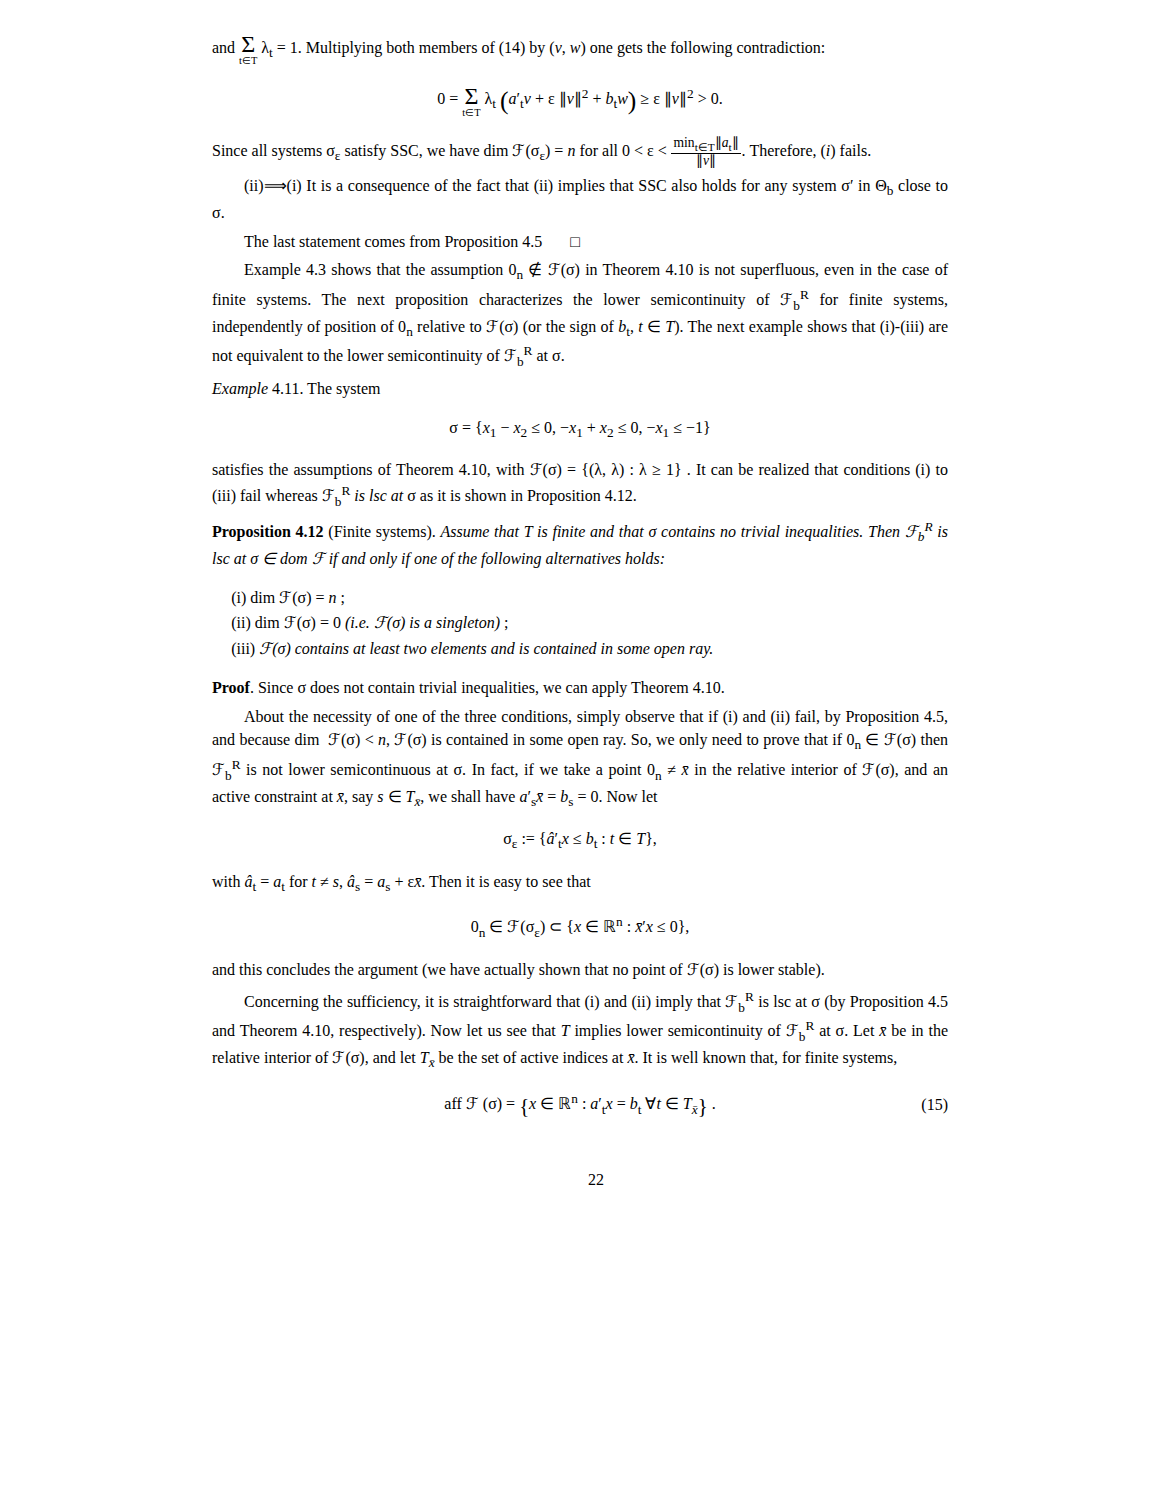and Σt∈T λt = 1. Multiplying both members of (14) by (v, w) one gets the following contradiction:
0 = Σt∈T λt (a′tv + ε ∥v∥2 + btw) ≥ ε ∥v∥2 > 0.
Since all systems σε satisfy SSC, we have dim ℱ(σε) = n for all 0 < ε < mint∈T∥at∥∥v∥. Therefore, (i) fails.
(ii)⟹(i) It is a consequence of the fact that (ii) implies that SSC also holds for any system σ′ in Θb close to σ.
The last statement comes from Proposition 4.5 □
Example 4.3 shows that the assumption 0n ∉ ℱ(σ) in Theorem 4.10 is not superfluous, even in the case of finite systems. The next proposition characterizes the lower semicontinuity of ℱbR for finite systems, independently of position of 0n relative to ℱ(σ) (or the sign of bt, t ∈ T). The next example shows that (i)-(iii) are not equivalent to the lower semicontinuity of ℱbR at σ.
Example 4.11. The system
σ = {x1 − x2 ≤ 0, −x1 + x2 ≤ 0, −x1 ≤ −1}
satisfies the assumptions of Theorem 4.10, with ℱ(σ) = {(λ, λ) : λ ≥ 1} . It can be realized that conditions (i) to (iii) fail whereas ℱbR is lsc at σ as it is shown in Proposition 4.12.
Proposition 4.12 (Finite systems). Assume that T is finite and that σ contains no trivial inequalities. Then ℱbR is lsc at σ ∈ dom ℱ if and only if one of the following alternatives holds:
(i) dim ℱ(σ) = n ;
(ii) dim ℱ(σ) = 0 (i.e. ℱ(σ) is a singleton) ;
(iii) ℱ(σ) contains at least two elements and is contained in some open ray.
Proof. Since σ does not contain trivial inequalities, we can apply Theorem 4.10.
About the necessity of one of the three conditions, simply observe that if (i) and (ii) fail, by Proposition 4.5, and because dim ℱ(σ) < n, ℱ(σ) is contained in some open ray. So, we only need to prove that if 0n ∈ ℱ(σ) then ℱbR is not lower semicontinuous at σ. In fact, if we take a point 0n ≠ x̄ in the relative interior of ℱ(σ), and an active constraint at x̄, say s ∈ Tx̄, we shall have a′sx̄ = bs = 0. Now let
σε := {â′tx ≤ bt : t ∈ T},
with ât = at for t ≠ s, âs = as + εx̄. Then it is easy to see that
0n ∈ ℱ(σε) ⊂ {x ∈ ℝn : x̄′x ≤ 0},
and this concludes the argument (we have actually shown that no point of ℱ(σ) is lower stable).
Concerning the sufficiency, it is straightforward that (i) and (ii) imply that ℱbR is lsc at σ (by Proposition 4.5 and Theorem 4.10, respectively). Now let us see that T implies lower semicontinuity of ℱbR at σ. Let x̄ be in the relative interior of ℱ(σ), and let Tx̄ be the set of active indices at x̄. It is well known that, for finite systems,
aff ℱ (σ) = {x ∈ ℝn : a′tx = bt ∀t ∈ Tx̄} . (15)
22